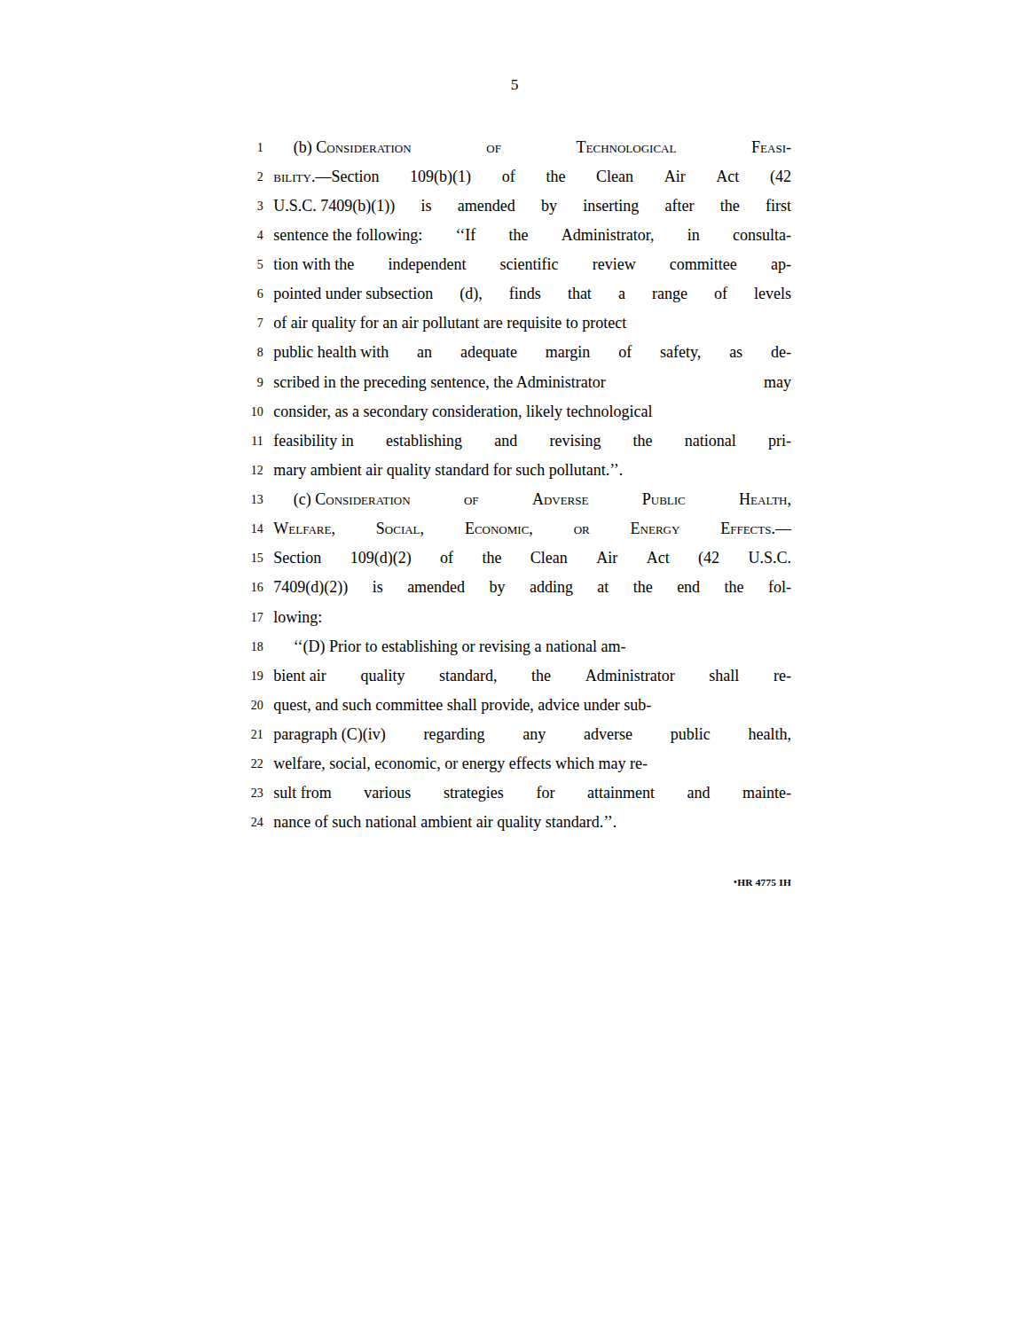5
(b) Consideration of Technological Feasi-
bility.—Section 109(b)(1) of the Clean Air Act(42
U.S.C. 7409(b)(1)) is amended by inserting after the first
sentence the following:‘‘If the Administrator, in consulta-
tion with the independent scientific review committee ap-
pointed under subsection(d), finds that arange of levels
of air quality for an air pollutant are requisite to protect
public health with an adequate margin of safety, as de-
scribed in the preceding sentence, the Administrator may
consider, as a secondary consideration, likely technological
feasibility in establishing and revising the national pri-
mary ambient air quality standard for such pollutant.’’.
(c) Consideration of Adverse Public Health,
Welfare, Social, Economic, or Energy Effects.—
Section 109(d)(2) of the Clean Air Act(42 U.S.C.
7409(d)(2)) is amended by adding at the end the fol-
lowing:
‘‘(D) Prior to establishing or revising a national am-
bient air quality standard, the Administrator shall re-
quest, and such committee shall provide, advice under sub-
paragraph (C)(iv) regarding any adverse public health,
welfare, social, economic, or energy effects which may re-
sult from various strategies for attainment and mainte-
nance of such national ambient air quality standard.’’.
•HR 4775 IH